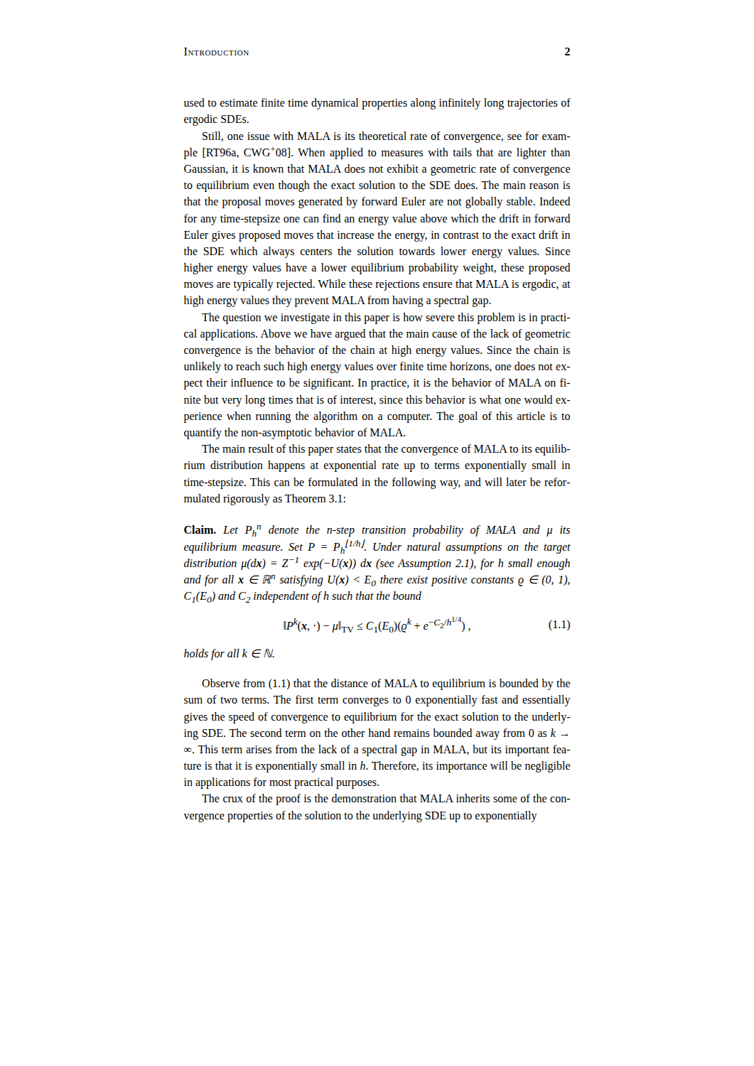Introduction 2
used to estimate finite time dynamical properties along infinitely long trajectories of ergodic SDEs.
Still, one issue with MALA is its theoretical rate of convergence, see for example [RT96a, CWG+08]. When applied to measures with tails that are lighter than Gaussian, it is known that MALA does not exhibit a geometric rate of convergence to equilibrium even though the exact solution to the SDE does. The main reason is that the proposal moves generated by forward Euler are not globally stable. Indeed for any time-stepsize one can find an energy value above which the drift in forward Euler gives proposed moves that increase the energy, in contrast to the exact drift in the SDE which always centers the solution towards lower energy values. Since higher energy values have a lower equilibrium probability weight, these proposed moves are typically rejected. While these rejections ensure that MALA is ergodic, at high energy values they prevent MALA from having a spectral gap.
The question we investigate in this paper is how severe this problem is in practical applications. Above we have argued that the main cause of the lack of geometric convergence is the behavior of the chain at high energy values. Since the chain is unlikely to reach such high energy values over finite time horizons, one does not expect their influence to be significant. In practice, it is the behavior of MALA on finite but very long times that is of interest, since this behavior is what one would experience when running the algorithm on a computer. The goal of this article is to quantify the non-asymptotic behavior of MALA.
The main result of this paper states that the convergence of MALA to its equilibrium distribution happens at exponential rate up to terms exponentially small in time-stepsize. This can be formulated in the following way, and will later be reformulated rigorously as Theorem 3.1:
Claim. Let Phn denote the n-step transition probability of MALA and μ its equilibrium measure. Set P = Ph⌊1/h⌋. Under natural assumptions on the target distribution μ(dx) = Z−1 exp(−U(x)) dx (see Assumption 2.1), for h small enough and for all x ∈ ℝn satisfying U(x) < E0 there exist positive constants ϱ ∈ (0, 1), C1(E0) and C2 independent of h such that the bound
‖Pk(x, ·) − μ‖TV ≤ C1(E0)(ϱk + e−C2/h1/4) , (1.1)
holds for all k ∈ ℕ.
Observe from (1.1) that the distance of MALA to equilibrium is bounded by the sum of two terms. The first term converges to 0 exponentially fast and essentially gives the speed of convergence to equilibrium for the exact solution to the underlying SDE. The second term on the other hand remains bounded away from 0 as k → ∞. This term arises from the lack of a spectral gap in MALA, but its important feature is that it is exponentially small in h. Therefore, its importance will be negligible in applications for most practical purposes.
The crux of the proof is the demonstration that MALA inherits some of the convergence properties of the solution to the underlying SDE up to exponentially